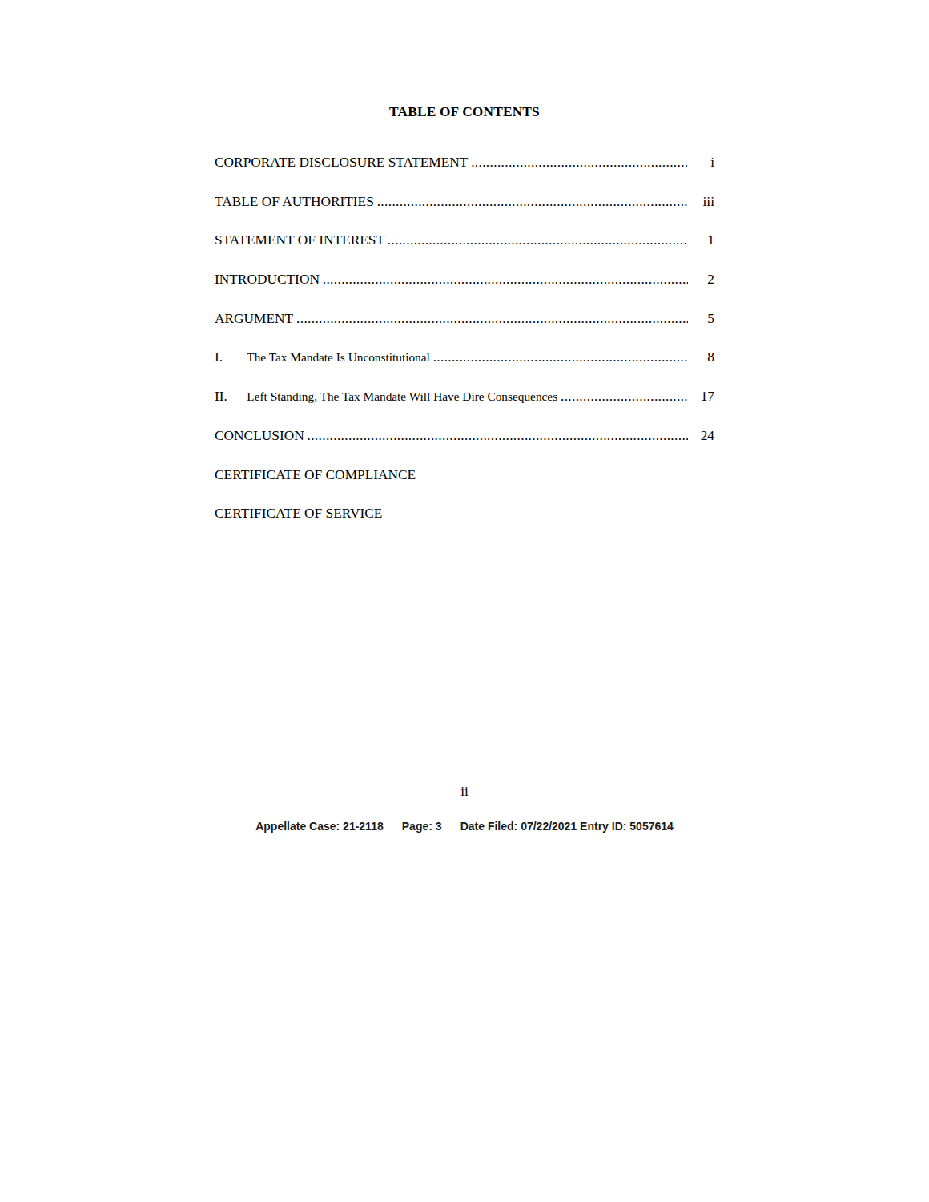TABLE OF CONTENTS
CORPORATE DISCLOSURE STATEMENT .............................................................................................................. i
TABLE OF AUTHORITIES .............................................................................................................. iii
STATEMENT OF INTEREST .............................................................................................................. 1
INTRODUCTION .............................................................................................................. 2
ARGUMENT .............................................................................................................. 5
I. The Tax Mandate Is Unconstitutional .............................................................................................................. 8
II. Left Standing, The Tax Mandate Will Have Dire Consequences .............................................................................................................. 17
CONCLUSION .............................................................................................................. 24
CERTIFICATE OF COMPLIANCE
CERTIFICATE OF SERVICE
ii
Appellate Case: 21-2118 Page: 3 Date Filed: 07/22/2021 Entry ID: 5057614